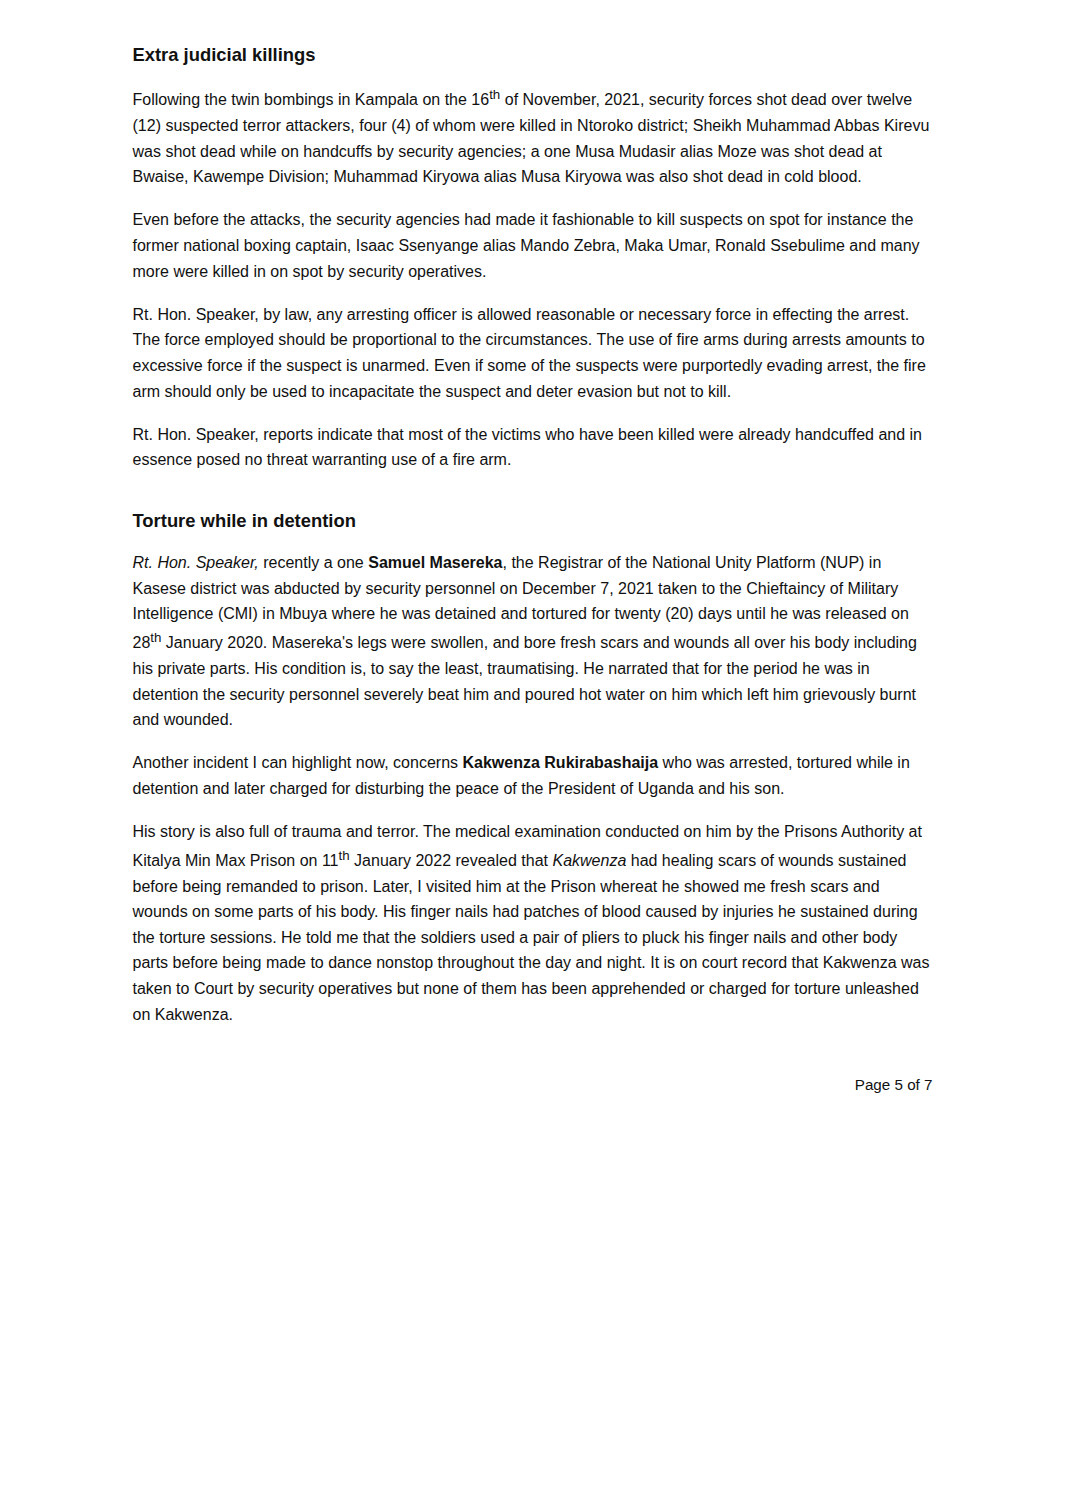Extra judicial killings
Following the twin bombings in Kampala on the 16th of November, 2021, security forces shot dead over twelve (12) suspected terror attackers, four (4) of whom were killed in Ntoroko district; Sheikh Muhammad Abbas Kirevu was shot dead while on handcuffs by security agencies; a one Musa Mudasir alias Moze was shot dead at Bwaise, Kawempe Division; Muhammad Kiryowa alias Musa Kiryowa was also shot dead in cold blood.
Even before the attacks, the security agencies had made it fashionable to kill suspects on spot for instance the former national boxing captain, Isaac Ssenyange alias Mando Zebra, Maka Umar, Ronald Ssebulime and many more were killed in on spot by security operatives.
Rt. Hon. Speaker, by law, any arresting officer is allowed reasonable or necessary force in effecting the arrest. The force employed should be proportional to the circumstances. The use of fire arms during arrests amounts to excessive force if the suspect is unarmed. Even if some of the suspects were purportedly evading arrest, the fire arm should only be used to incapacitate the suspect and deter evasion but not to kill.
Rt. Hon. Speaker, reports indicate that most of the victims who have been killed were already handcuffed and in essence posed no threat warranting use of a fire arm.
Torture while in detention
Rt. Hon. Speaker, recently a one Samuel Masereka, the Registrar of the National Unity Platform (NUP) in Kasese district was abducted by security personnel on December 7, 2021 taken to the Chieftaincy of Military Intelligence (CMI) in Mbuya where he was detained and tortured for twenty (20) days until he was released on 28th January 2020. Masereka's legs were swollen, and bore fresh scars and wounds all over his body including his private parts. His condition is, to say the least, traumatising. He narrated that for the period he was in detention the security personnel severely beat him and poured hot water on him which left him grievously burnt and wounded.
Another incident I can highlight now, concerns Kakwenza Rukirabashaija who was arrested, tortured while in detention and later charged for disturbing the peace of the President of Uganda and his son.
His story is also full of trauma and terror. The medical examination conducted on him by the Prisons Authority at Kitalya Min Max Prison on 11th January 2022 revealed that Kakwenza had healing scars of wounds sustained before being remanded to prison. Later, I visited him at the Prison whereat he showed me fresh scars and wounds on some parts of his body. His finger nails had patches of blood caused by injuries he sustained during the torture sessions. He told me that the soldiers used a pair of pliers to pluck his finger nails and other body parts before being made to dance nonstop throughout the day and night. It is on court record that Kakwenza was taken to Court by security operatives but none of them has been apprehended or charged for torture unleashed on Kakwenza.
Page 5 of 7